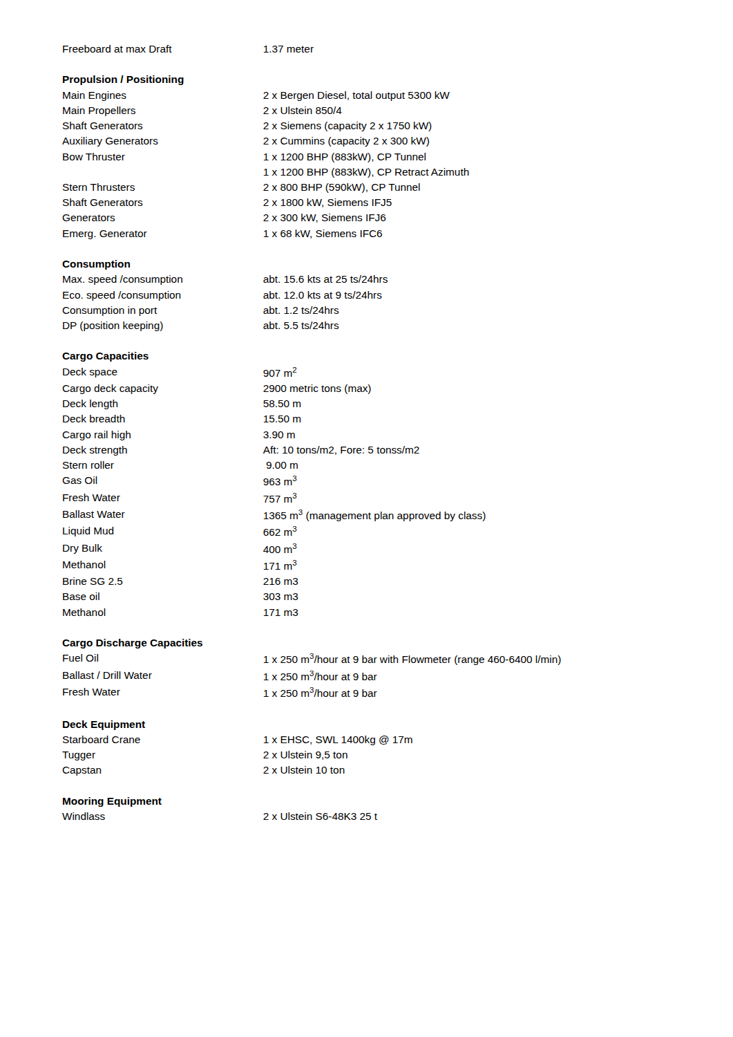| Freeboard at max Draft | 1.37 meter |
| Propulsion / Positioning | |
| Main Engines | 2 x Bergen Diesel, total output 5300 kW |
| Main Propellers | 2 x Ulstein 850/4 |
| Shaft Generators | 2 x Siemens (capacity 2 x 1750 kW) |
| Auxiliary Generators | 2 x Cummins (capacity 2 x 300 kW) |
| Bow Thruster | 1 x 1200 BHP (883kW), CP Tunnel |
| | 1 x 1200 BHP (883kW), CP Retract Azimuth |
| Stern Thrusters | 2 x 800 BHP (590kW), CP Tunnel |
| Shaft Generators | 2 x 1800 kW, Siemens IFJ5 |
| Generators | 2 x 300 kW, Siemens IFJ6 |
| Emerg. Generator | 1 x 68 kW, Siemens IFC6 |
| Consumption | |
| Max. speed /consumption | abt. 15.6 kts at 25 ts/24hrs |
| Eco. speed /consumption | abt. 12.0 kts at 9 ts/24hrs |
| Consumption in port | abt. 1.2 ts/24hrs |
| DP (position keeping) | abt. 5.5 ts/24hrs |
| Cargo Capacities | |
| Deck space | 907 m 2 |
| Cargo deck capacity | 2900 metric tons (max) |
| Deck length | 58.50 m |
| Deck breadth | 15.50 m |
| Cargo rail high | 3.90 m |
| Deck strength | Aft: 10 tons/m2, Fore: 5 tonss/m2 |
| Stern roller | 9.00 m |
| Gas Oil | 963 m 3 |
| Fresh Water | 757 m 3 |
| Ballast Water | 1365 m 3 (management plan approved by class) |
| Liquid Mud | 662 m 3 |
| Dry Bulk | 400 m 3 |
| Methanol | 171 m 3 |
| Brine SG 2.5 | 216 m3 |
| Base oil | 303 m3 |
| Methanol | 171 m3 |
| Cargo Discharge Capacities | |
| Fuel Oil | 1 x 250 m 3 /hour at 9 bar with Flowmeter (range 460-6400 l/min) |
| Ballast / Drill Water | 1 x 250 m 3 /hour at 9 bar |
| Fresh Water | 1 x 250 m 3 /hour at 9 bar |
| Deck Equipment | |
| Starboard Crane | 1 x EHSC, SWL 1400kg @ 17m |
| Tugger | 2 x Ulstein 9,5 ton |
| Capstan | 2 x Ulstein 10 ton |
| Mooring Equipment | |
| Windlass | 2 x Ulstein S6-48K3 25 t |